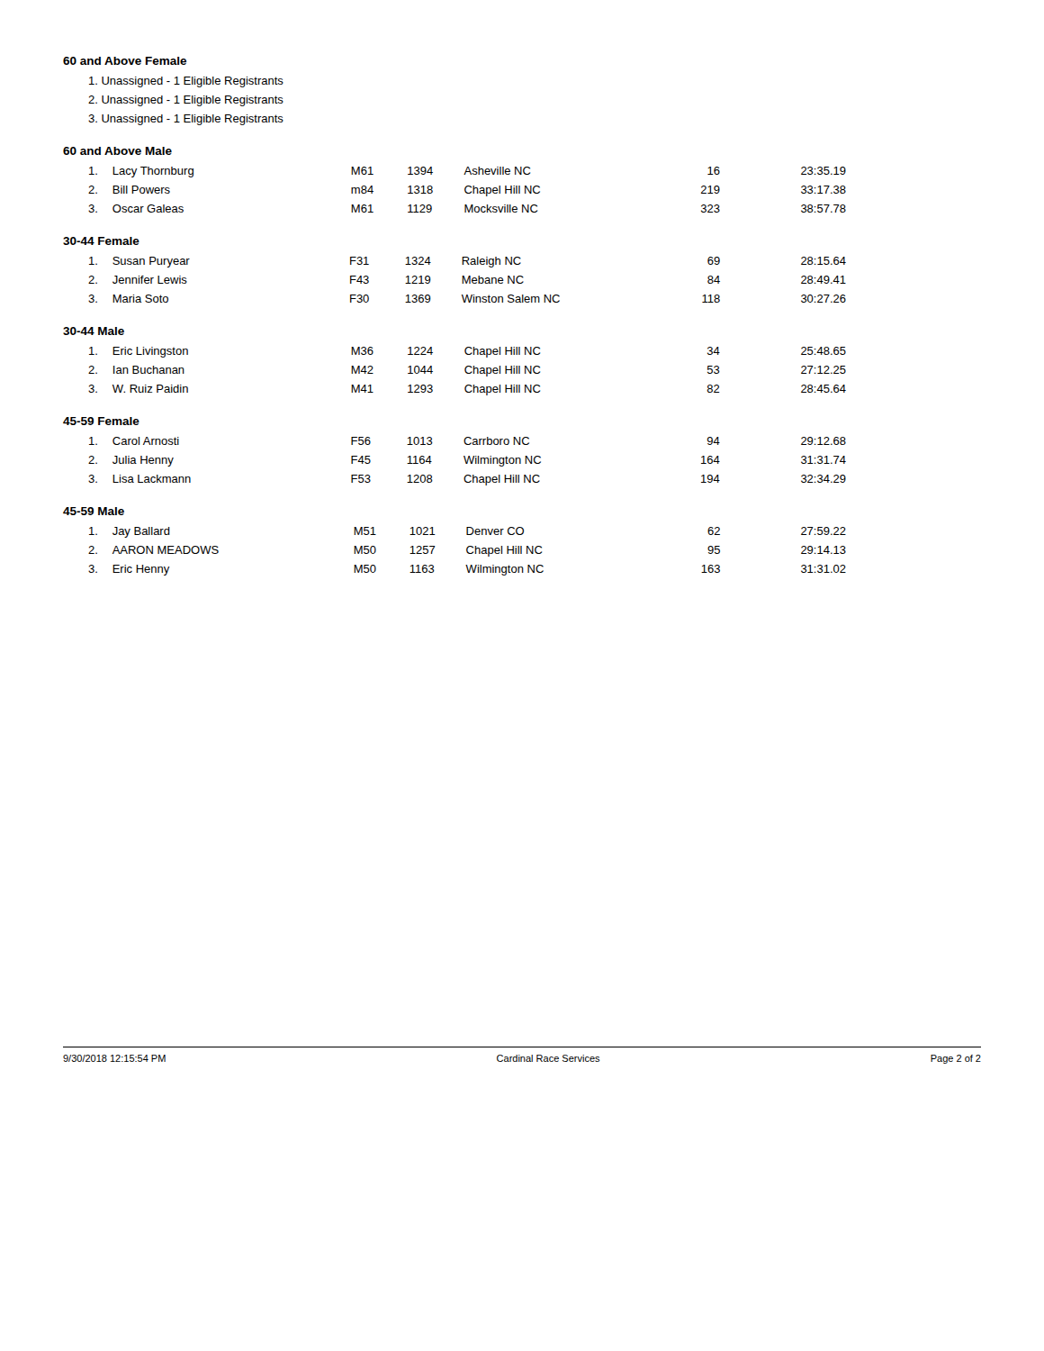60 and Above Female
1. Unassigned - 1 Eligible Registrants
2. Unassigned - 1 Eligible Registrants
3. Unassigned - 1 Eligible Registrants
60 and Above Male
| 1. | Lacy Thornburg | M61 | 1394 | Asheville NC | 16 | 23:35.19 |
| 2. | Bill Powers | m84 | 1318 | Chapel Hill NC | 219 | 33:17.38 |
| 3. | Oscar Galeas | M61 | 1129 | Mocksville NC | 323 | 38:57.78 |
30-44 Female
| 1. | Susan Puryear | F31 | 1324 | Raleigh NC | 69 | 28:15.64 |
| 2. | Jennifer Lewis | F43 | 1219 | Mebane NC | 84 | 28:49.41 |
| 3. | Maria Soto | F30 | 1369 | Winston Salem NC | 118 | 30:27.26 |
30-44 Male
| 1. | Eric Livingston | M36 | 1224 | Chapel Hill NC | 34 | 25:48.65 |
| 2. | Ian Buchanan | M42 | 1044 | Chapel Hill NC | 53 | 27:12.25 |
| 3. | W. Ruiz Paidin | M41 | 1293 | Chapel Hill NC | 82 | 28:45.64 |
45-59 Female
| 1. | Carol Arnosti | F56 | 1013 | Carrboro NC | 94 | 29:12.68 |
| 2. | Julia Henny | F45 | 1164 | Wilmington NC | 164 | 31:31.74 |
| 3. | Lisa Lackmann | F53 | 1208 | Chapel Hill NC | 194 | 32:34.29 |
45-59 Male
| 1. | Jay Ballard | M51 | 1021 | Denver CO | 62 | 27:59.22 |
| 2. | AARON MEADOWS | M50 | 1257 | Chapel Hill NC | 95 | 29:14.13 |
| 3. | Eric Henny | M50 | 1163 | Wilmington NC | 163 | 31:31.02 |
9/30/2018 12:15:54 PM
Cardinal Race Services
Page 2 of 2